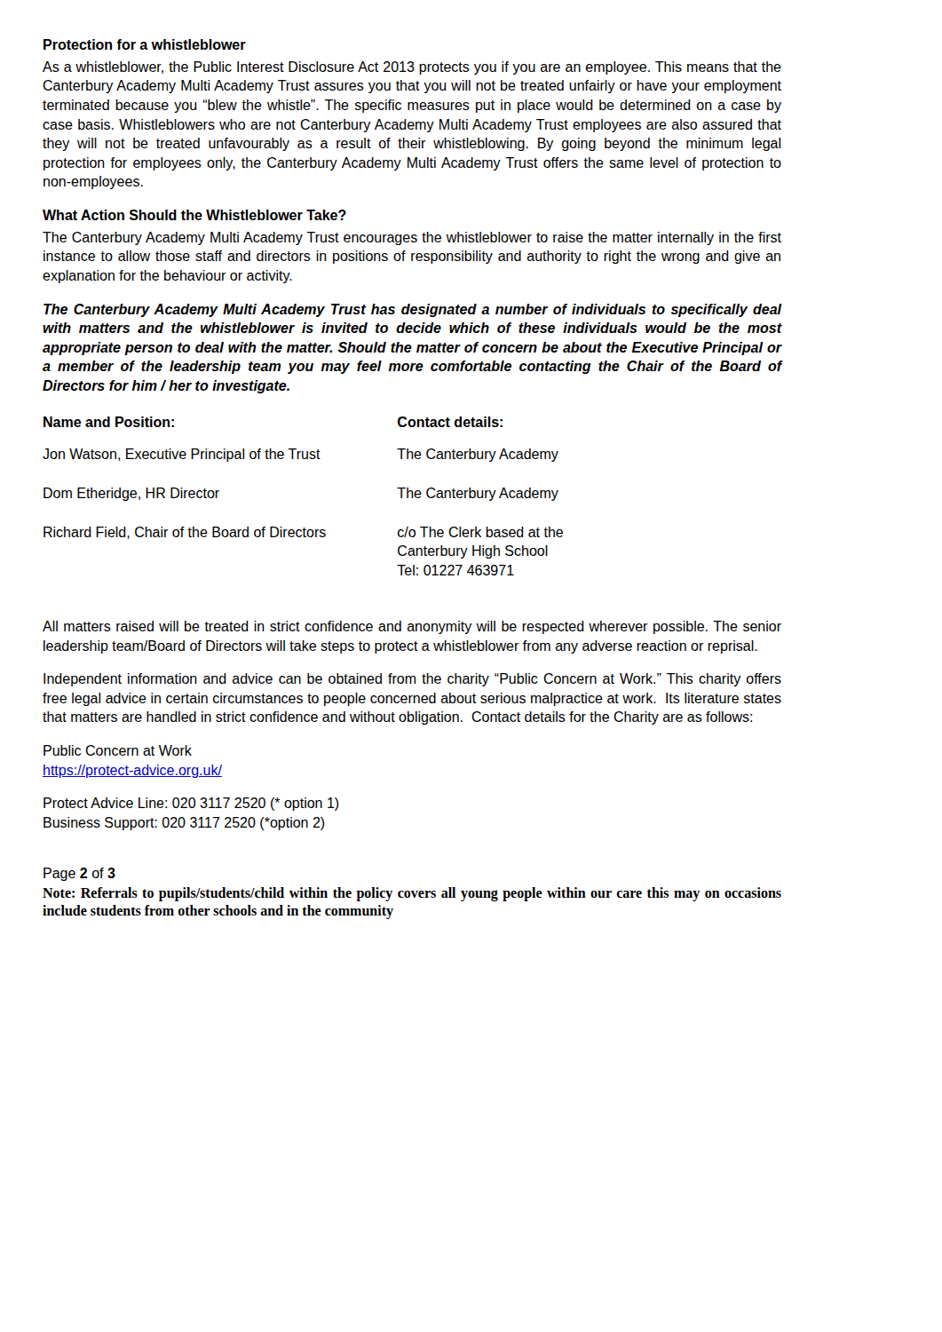Protection for a whistleblower
As a whistleblower, the Public Interest Disclosure Act 2013 protects you if you are an employee. This means that the Canterbury Academy Multi Academy Trust assures you that you will not be treated unfairly or have your employment terminated because you “blew the whistle”. The specific measures put in place would be determined on a case by case basis. Whistleblowers who are not Canterbury Academy Multi Academy Trust employees are also assured that they will not be treated unfavourably as a result of their whistleblowing. By going beyond the minimum legal protection for employees only, the Canterbury Academy Multi Academy Trust offers the same level of protection to non-employees.
What Action Should the Whistleblower Take?
The Canterbury Academy Multi Academy Trust encourages the whistleblower to raise the matter internally in the first instance to allow those staff and directors in positions of responsibility and authority to right the wrong and give an explanation for the behaviour or activity.
The Canterbury Academy Multi Academy Trust has designated a number of individuals to specifically deal with matters and the whistleblower is invited to decide which of these individuals would be the most appropriate person to deal with the matter. Should the matter of concern be about the Executive Principal or a member of the leadership team you may feel more comfortable contacting the Chair of the Board of Directors for him / her to investigate.
| Name and Position: | Contact details: |
| --- | --- |
| Jon Watson, Executive Principal of the Trust | The Canterbury Academy |
| Dom Etheridge, HR Director | The Canterbury Academy |
| Richard Field, Chair of the Board of Directors | c/o The Clerk based at the Canterbury High School Tel: 01227 463971 |
All matters raised will be treated in strict confidence and anonymity will be respected wherever possible. The senior leadership team/Board of Directors will take steps to protect a whistleblower from any adverse reaction or reprisal.
Independent information and advice can be obtained from the charity “Public Concern at Work.” This charity offers free legal advice in certain circumstances to people concerned about serious malpractice at work. Its literature states that matters are handled in strict confidence and without obligation. Contact details for the Charity are as follows:
Public Concern at Work
https://protect-advice.org.uk/
Protect Advice Line: 020 3117 2520 (* option 1)
Business Support: 020 3117 2520 (*option 2)
Page 2 of 3
Note: Referrals to pupils/students/child within the policy covers all young people within our care this may on occasions include students from other schools and in the community